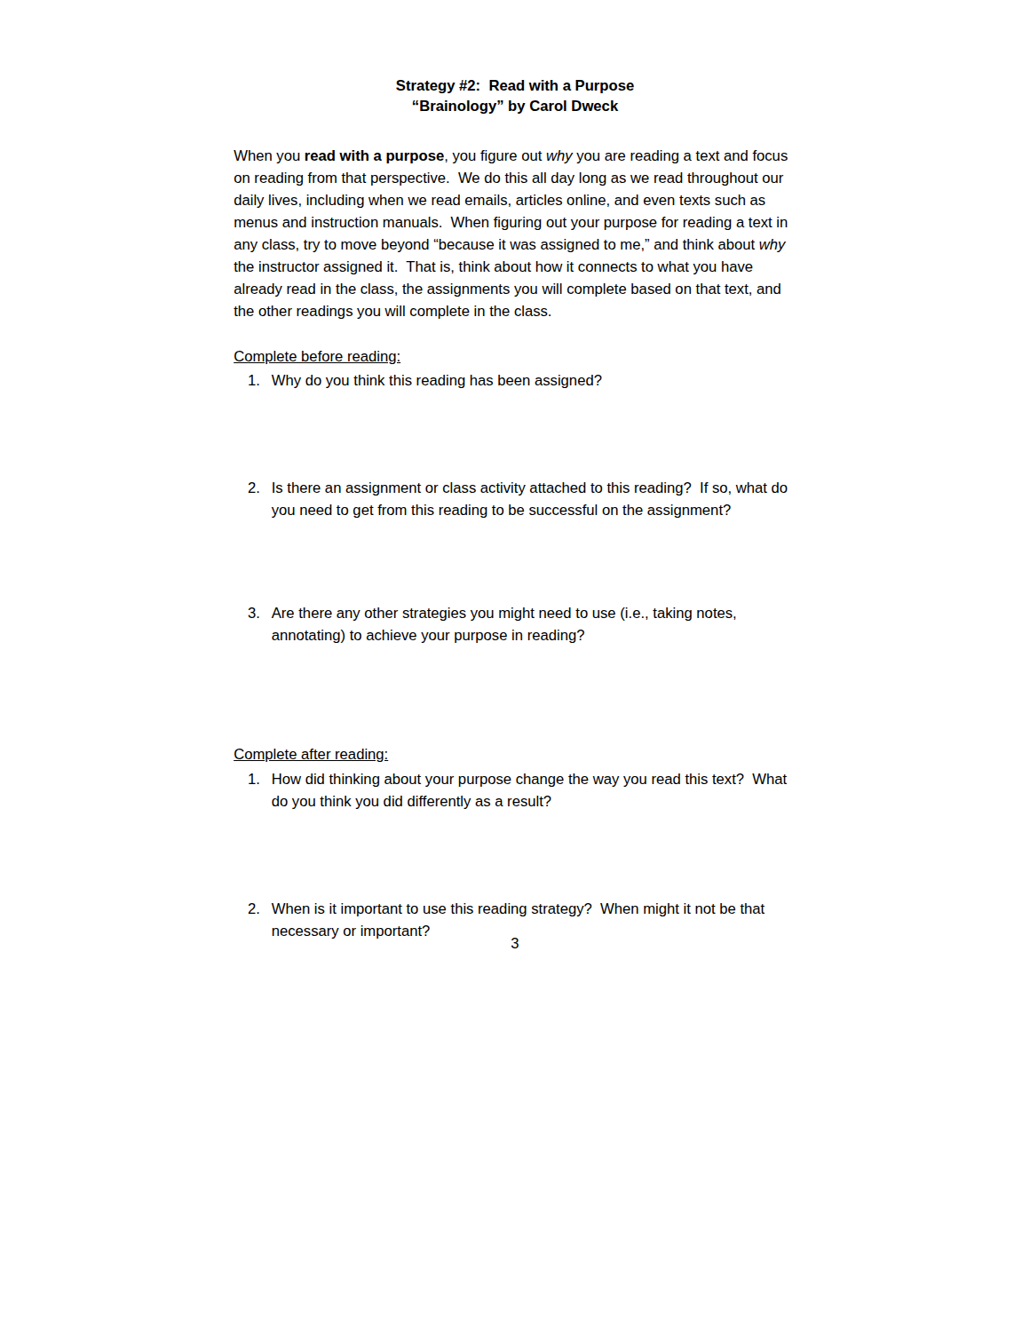Strategy #2: Read with a Purpose“Brainology” by Carol Dweck
When you read with a purpose, you figure out why you are reading a text and focus on reading from that perspective. We do this all day long as we read throughout our daily lives, including when we read emails, articles online, and even texts such as menus and instruction manuals. When figuring out your purpose for reading a text in any class, try to move beyond “because it was assigned to me,” and think about why the instructor assigned it. That is, think about how it connects to what you have already read in the class, the assignments you will complete based on that text, and the other readings you will complete in the class.
Complete before reading:
Why do you think this reading has been assigned?
Is there an assignment or class activity attached to this reading? If so, what do you need to get from this reading to be successful on the assignment?
Are there any other strategies you might need to use (i.e., taking notes, annotating) to achieve your purpose in reading?
Complete after reading:
How did thinking about your purpose change the way you read this text? What do you think you did differently as a result?
When is it important to use this reading strategy? When might it not be that necessary or important?
3